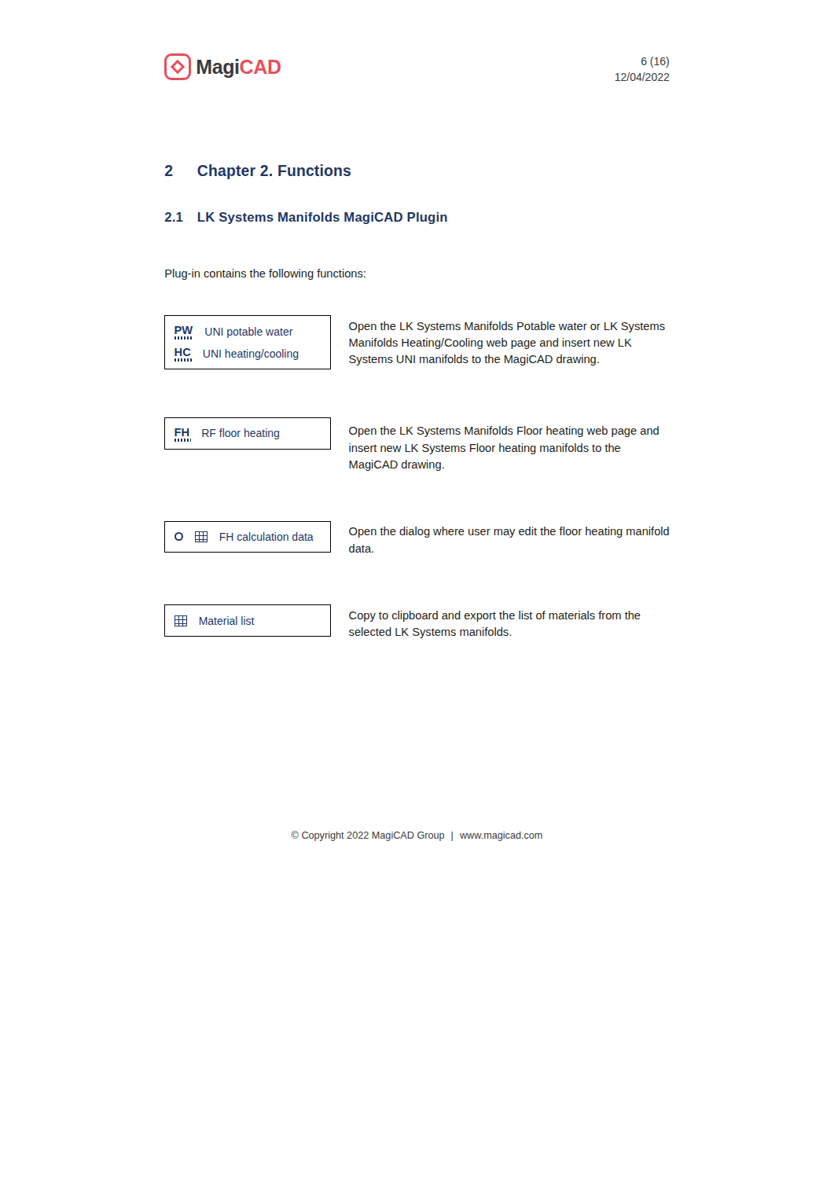Magi CAD
6 (16)
12/04/2022
2 Chapter 2. Functions
2.1 LK Systems Manifolds MagiCAD Plugin
Plug-in contains the following functions:
PW UNI potable water
HC UNI heating/cooling
Open the LK Systems Manifolds Potable water or LK Systems Manifolds Heating/Cooling web page and insert new LK Systems UNI manifolds to the MagiCAD drawing.
FH RF floor heating
Open the LK Systems Manifolds Floor heating web page and insert new LK Systems Floor heating manifolds to the MagiCAD drawing.
FH calculation data
Open the dialog where user may edit the floor heating manifold data.
Material list
Copy to clipboard and export the list of materials from the selected LK Systems manifolds.
© Copyright 2022 MagiCAD Group|www.magicad.com